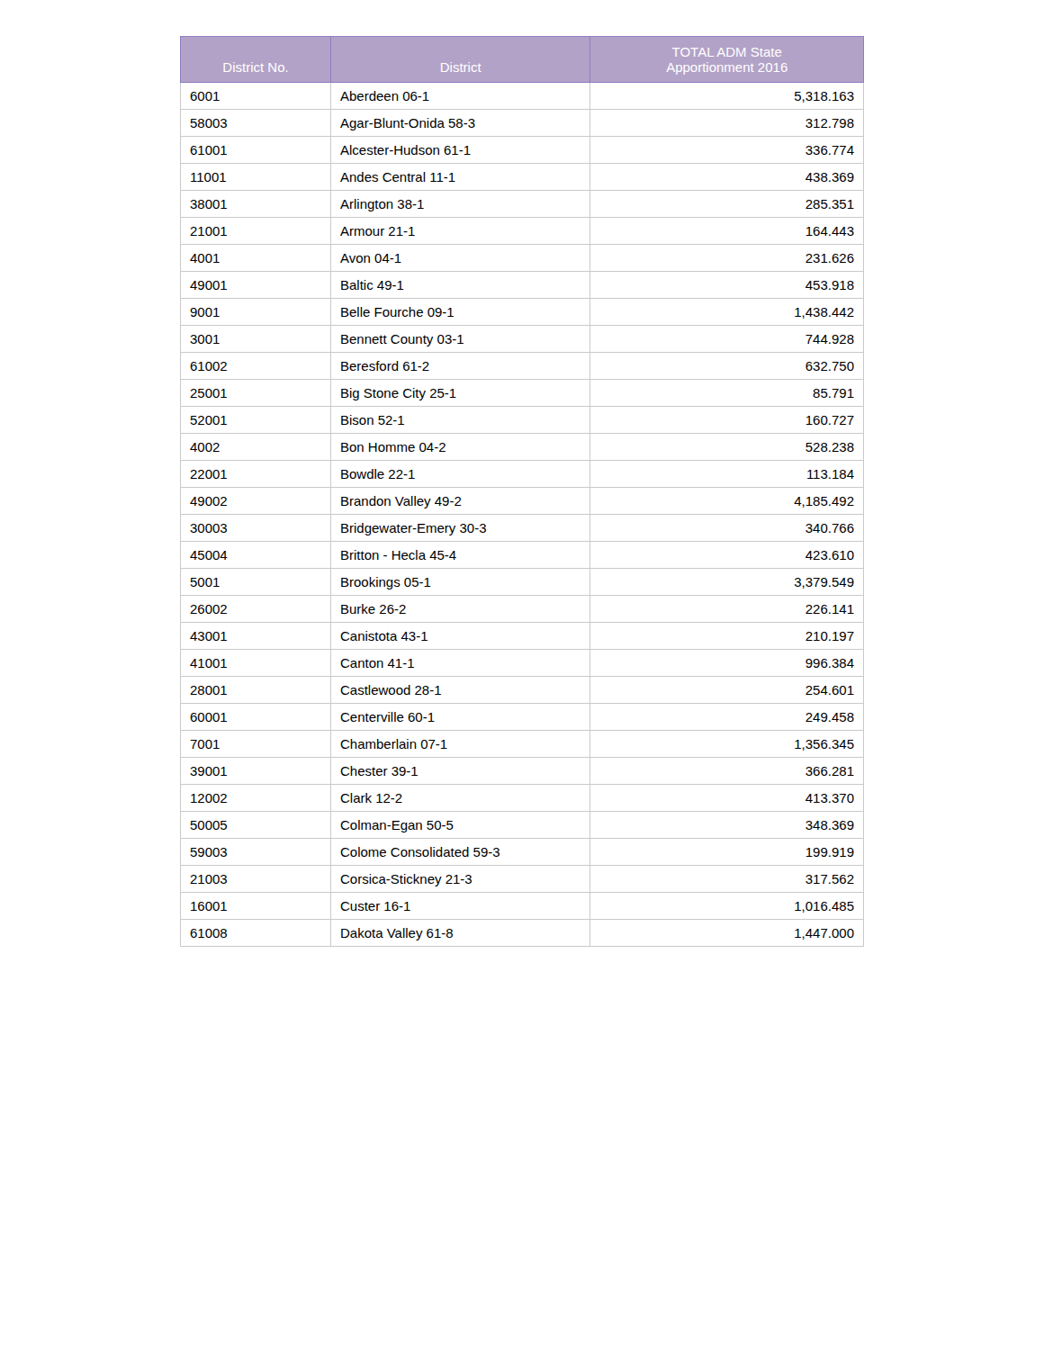| District No. | District | TOTAL ADM State Apportionment 2016 |
| --- | --- | --- |
| 6001 | Aberdeen 06-1 | 5,318.163 |
| 58003 | Agar-Blunt-Onida 58-3 | 312.798 |
| 61001 | Alcester-Hudson 61-1 | 336.774 |
| 11001 | Andes Central 11-1 | 438.369 |
| 38001 | Arlington 38-1 | 285.351 |
| 21001 | Armour 21-1 | 164.443 |
| 4001 | Avon 04-1 | 231.626 |
| 49001 | Baltic 49-1 | 453.918 |
| 9001 | Belle Fourche 09-1 | 1,438.442 |
| 3001 | Bennett County 03-1 | 744.928 |
| 61002 | Beresford 61-2 | 632.750 |
| 25001 | Big Stone City 25-1 | 85.791 |
| 52001 | Bison 52-1 | 160.727 |
| 4002 | Bon Homme 04-2 | 528.238 |
| 22001 | Bowdle 22-1 | 113.184 |
| 49002 | Brandon Valley 49-2 | 4,185.492 |
| 30003 | Bridgewater-Emery 30-3 | 340.766 |
| 45004 | Britton - Hecla 45-4 | 423.610 |
| 5001 | Brookings 05-1 | 3,379.549 |
| 26002 | Burke 26-2 | 226.141 |
| 43001 | Canistota 43-1 | 210.197 |
| 41001 | Canton 41-1 | 996.384 |
| 28001 | Castlewood 28-1 | 254.601 |
| 60001 | Centerville 60-1 | 249.458 |
| 7001 | Chamberlain 07-1 | 1,356.345 |
| 39001 | Chester 39-1 | 366.281 |
| 12002 | Clark 12-2 | 413.370 |
| 50005 | Colman-Egan 50-5 | 348.369 |
| 59003 | Colome Consolidated 59-3 | 199.919 |
| 21003 | Corsica-Stickney 21-3 | 317.562 |
| 16001 | Custer 16-1 | 1,016.485 |
| 61008 | Dakota Valley 61-8 | 1,447.000 |